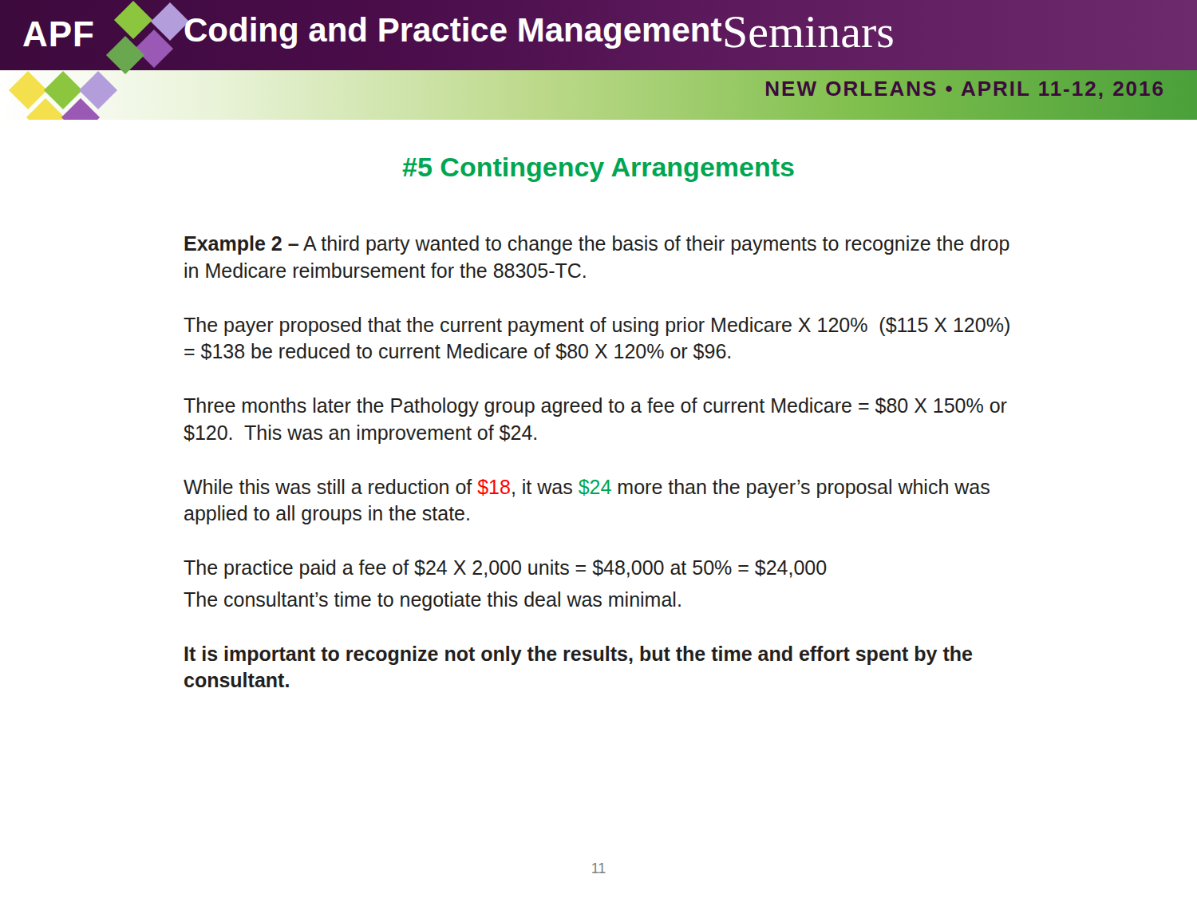APF
Coding and Practice Management
Seminars
NEW ORLEANS • APRIL 11-12, 2016
#5 Contingency Arrangements
Example 2 – A third party wanted to change the basis of their payments to recognize the drop in Medicare reimbursement for the 88305-TC.
The payer proposed that the current payment of using prior Medicare X 120% ($115 X 120%) = $138 be reduced to current Medicare of $80 X 120% or $96.
Three months later the Pathology group agreed to a fee of current Medicare = $80 X 150% or $120. This was an improvement of $24.
While this was still a reduction of $18, it was $24 more than the payer’s proposal which was applied to all groups in the state.
The practice paid a fee of $24 X 2,000 units = $48,000 at 50% = $24,000
The consultant’s time to negotiate this deal was minimal.
It is important to recognize not only the results, but the time and effort spent by the consultant.
11